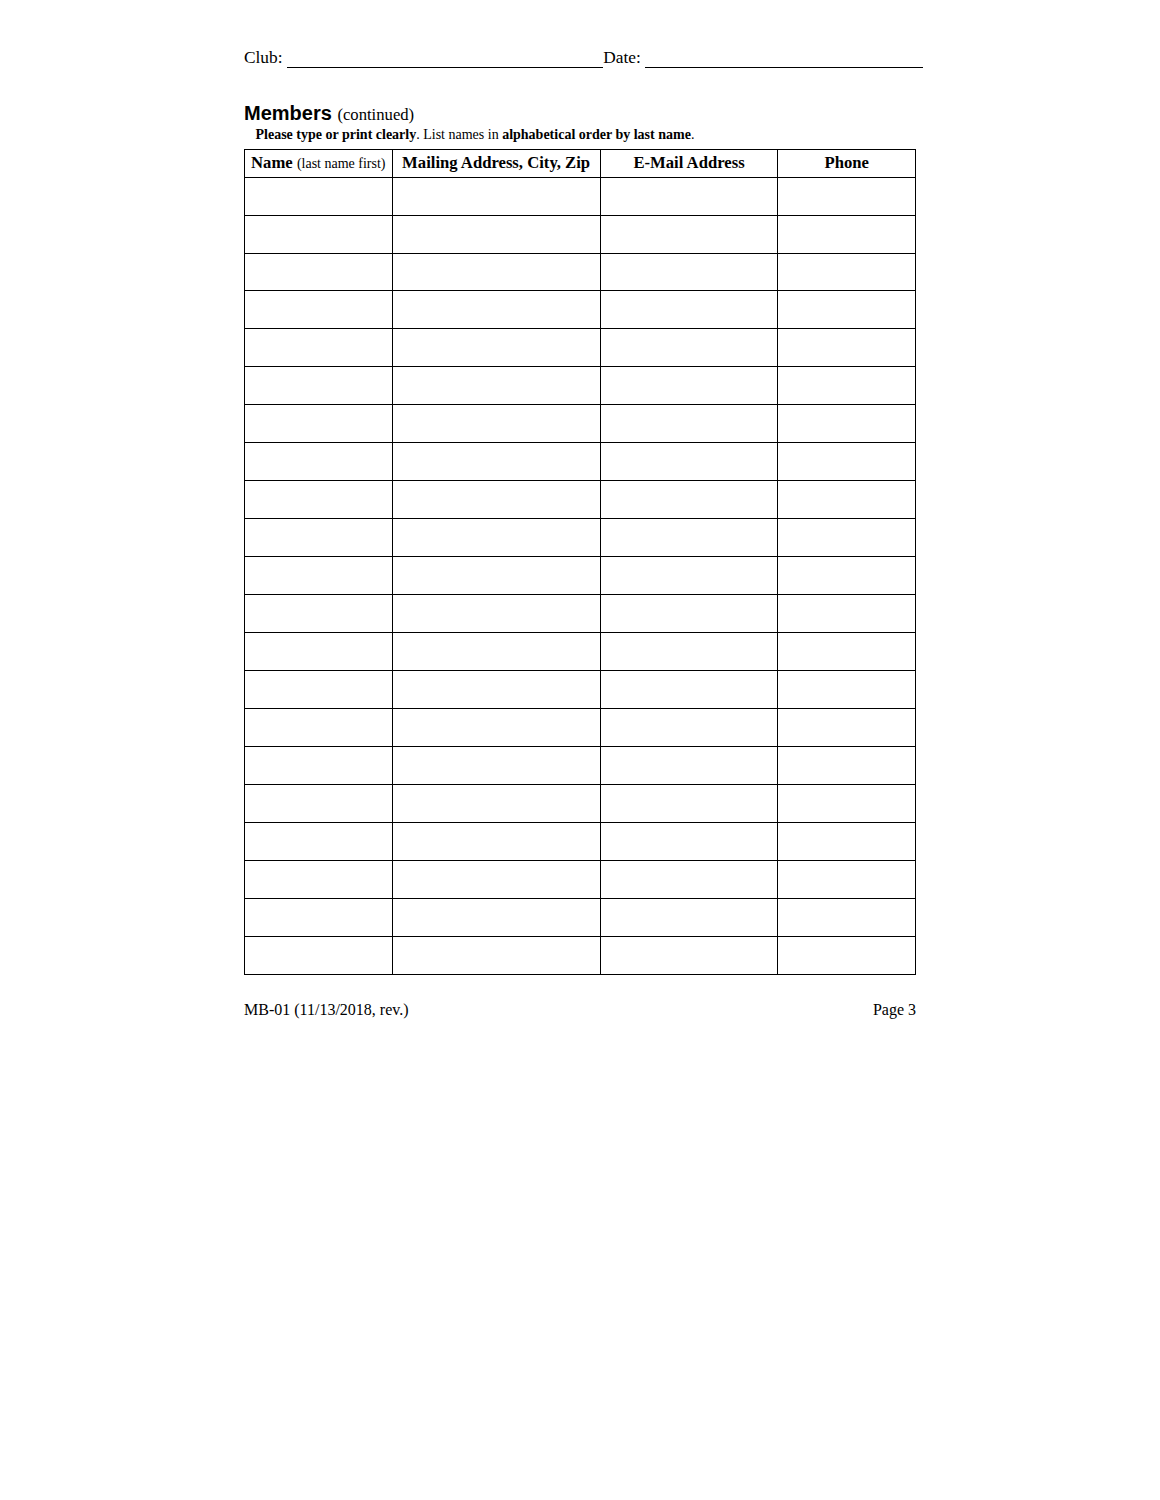Club:
Date:
Members (continued)
Please type or print clearly. List names in alphabetical order by last name.
| Name (last name first) | Mailing Address, City, Zip | E-Mail Address | Phone |
| --- | --- | --- | --- |
MB-01 (11/13/2018, rev.)
Page 3